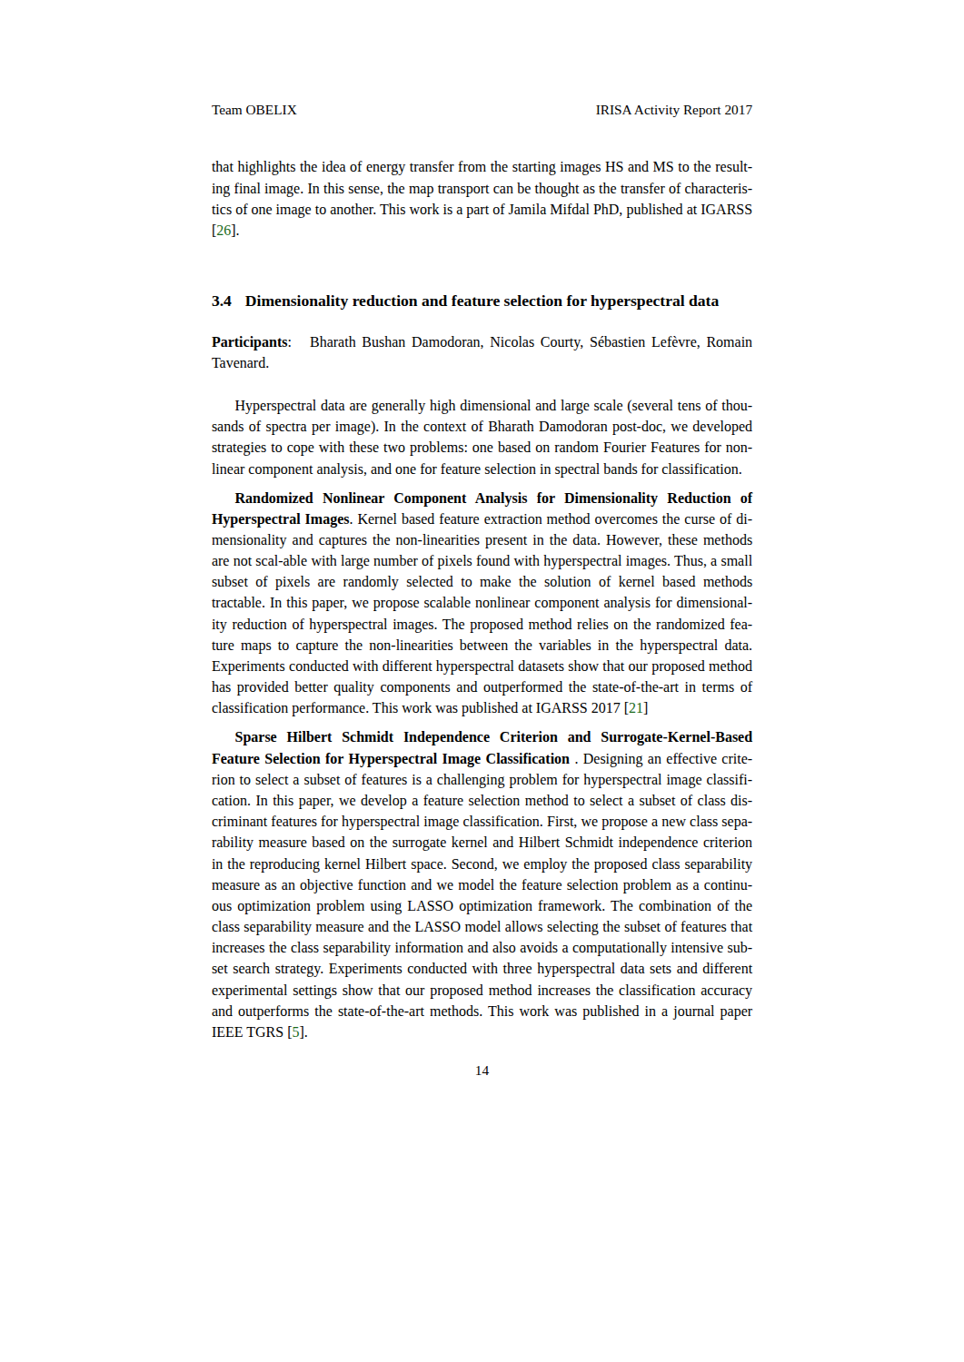Team OBELIX IRISA Activity Report 2017
that highlights the idea of energy transfer from the starting images HS and MS to the resulting final image. In this sense, the map transport can be thought as the transfer of characteristics of one image to another. This work is a part of Jamila Mifdal PhD, published at IGARSS [26].
3.4 Dimensionality reduction and feature selection for hyperspectral data
Participants: Bharath Bushan Damodoran, Nicolas Courty, Sébastien Lefèvre, Romain Tavenard.
Hyperspectral data are generally high dimensional and large scale (several tens of thousands of spectra per image). In the context of Bharath Damodoran post-doc, we developed strategies to cope with these two problems: one based on random Fourier Features for nonlinear component analysis, and one for feature selection in spectral bands for classification.
Randomized Nonlinear Component Analysis for Dimensionality Reduction of Hyperspectral Images. Kernel based feature extraction method overcomes the curse of dimensionality and captures the non-linearities present in the data. However, these methods are not scal-able with large number of pixels found with hyperspectral images. Thus, a small subset of pixels are randomly selected to make the solution of kernel based methods tractable. In this paper, we propose scalable nonlinear component analysis for dimensionality reduction of hyperspectral images. The proposed method relies on the randomized feature maps to capture the non-linearities between the variables in the hyperspectral data. Experiments conducted with different hyperspectral datasets show that our proposed method has provided better quality components and outperformed the state-of-the-art in terms of classification performance. This work was published at IGARSS 2017 [21]
Sparse Hilbert Schmidt Independence Criterion and Surrogate-Kernel-Based Feature Selection for Hyperspectral Image Classification . Designing an effective criterion to select a subset of features is a challenging problem for hyperspectral image classification. In this paper, we develop a feature selection method to select a subset of class discriminant features for hyperspectral image classification. First, we propose a new class separability measure based on the surrogate kernel and Hilbert Schmidt independence criterion in the reproducing kernel Hilbert space. Second, we employ the proposed class separability measure as an objective function and we model the feature selection problem as a continuous optimization problem using LASSO optimization framework. The combination of the class separability measure and the LASSO model allows selecting the subset of features that increases the class separability information and also avoids a computationally intensive subset search strategy. Experiments conducted with three hyperspectral data sets and different experimental settings show that our proposed method increases the classification accuracy and outperforms the state-of-the-art methods. This work was published in a journal paper IEEE TGRS [5].
14